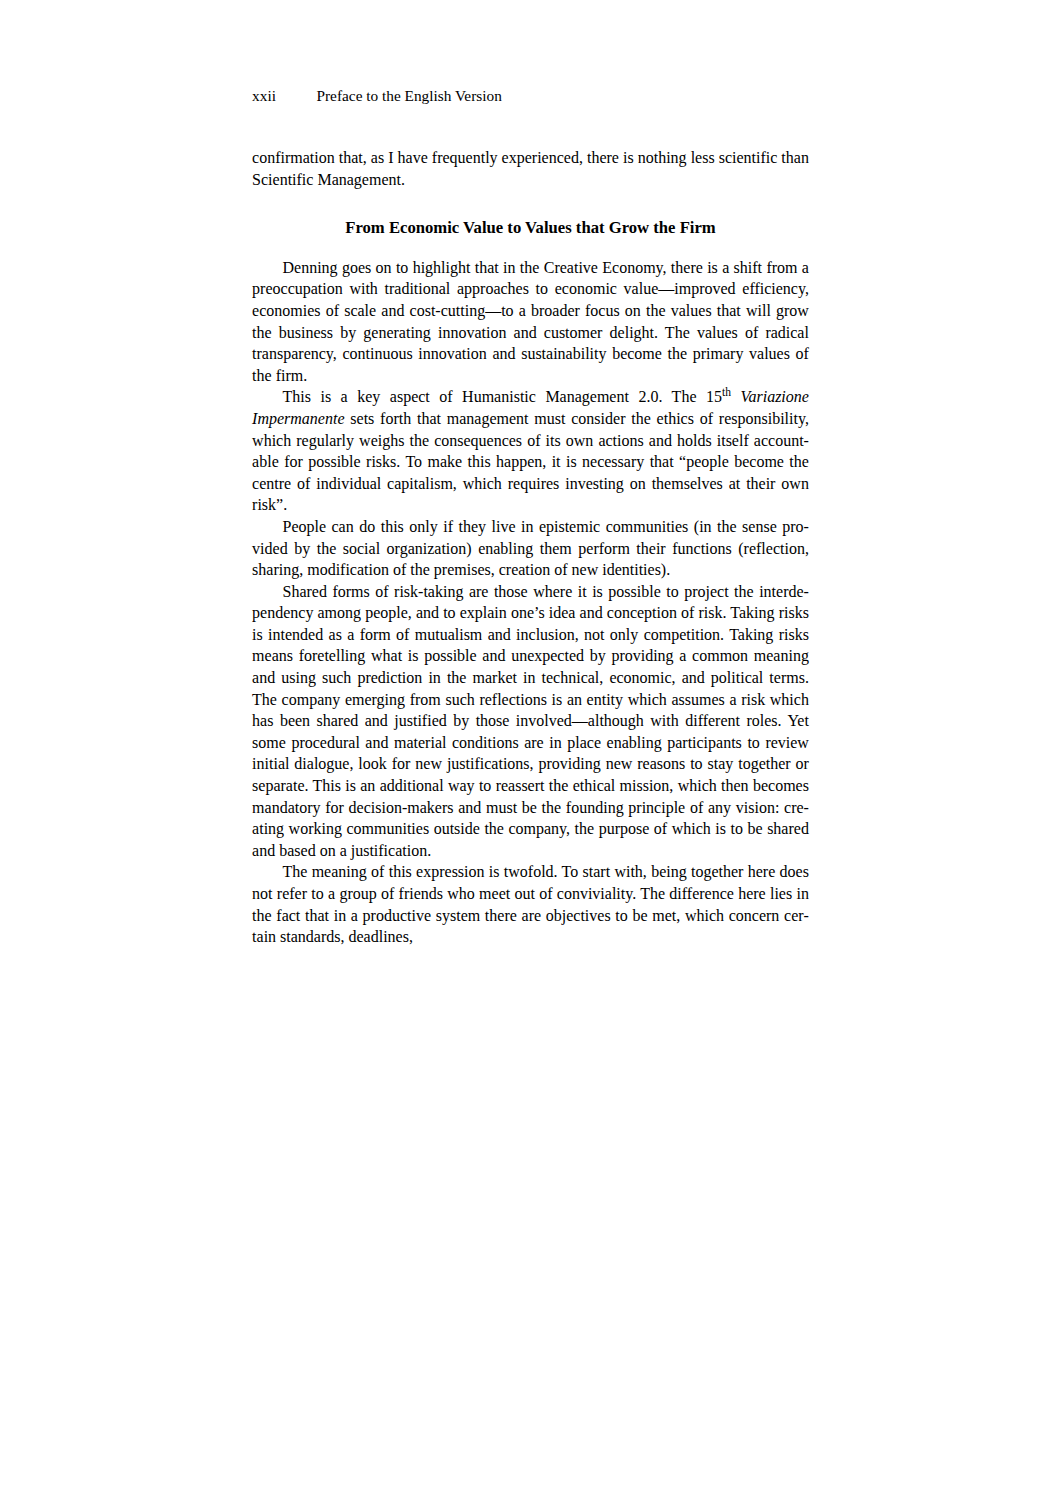xxii Preface to the English Version
confirmation that, as I have frequently experienced, there is nothing less scientific than Scientific Management.
From Economic Value to Values that Grow the Firm
Denning goes on to highlight that in the Creative Economy, there is a shift from a preoccupation with traditional approaches to economic value—improved efficiency, economies of scale and cost-cutting—to a broader focus on the values that will grow the business by generating innovation and customer delight. The values of radical transparency, continuous innovation and sustainability become the primary values of the firm.
This is a key aspect of Humanistic Management 2.0. The 15th Variazione Impermanente sets forth that management must consider the ethics of responsibility, which regularly weighs the consequences of its own actions and holds itself accountable for possible risks. To make this happen, it is necessary that “people become the centre of individual capitalism, which requires investing on themselves at their own risk”.
People can do this only if they live in epistemic communities (in the sense provided by the social organization) enabling them perform their functions (reflection, sharing, modification of the premises, creation of new identities).
Shared forms of risk-taking are those where it is possible to project the interdependency among people, and to explain one’s idea and conception of risk. Taking risks is intended as a form of mutualism and inclusion, not only competition. Taking risks means foretelling what is possible and unexpected by providing a common meaning and using such prediction in the market in technical, economic, and political terms. The company emerging from such reflections is an entity which assumes a risk which has been shared and justified by those involved—although with different roles. Yet some procedural and material conditions are in place enabling participants to review initial dialogue, look for new justifications, providing new reasons to stay together or separate. This is an additional way to reassert the ethical mission, which then becomes mandatory for decision-makers and must be the founding principle of any vision: creating working communities outside the company, the purpose of which is to be shared and based on a justification.
The meaning of this expression is twofold. To start with, being together here does not refer to a group of friends who meet out of conviviality. The difference here lies in the fact that in a productive system there are objectives to be met, which concern certain standards, deadlines,